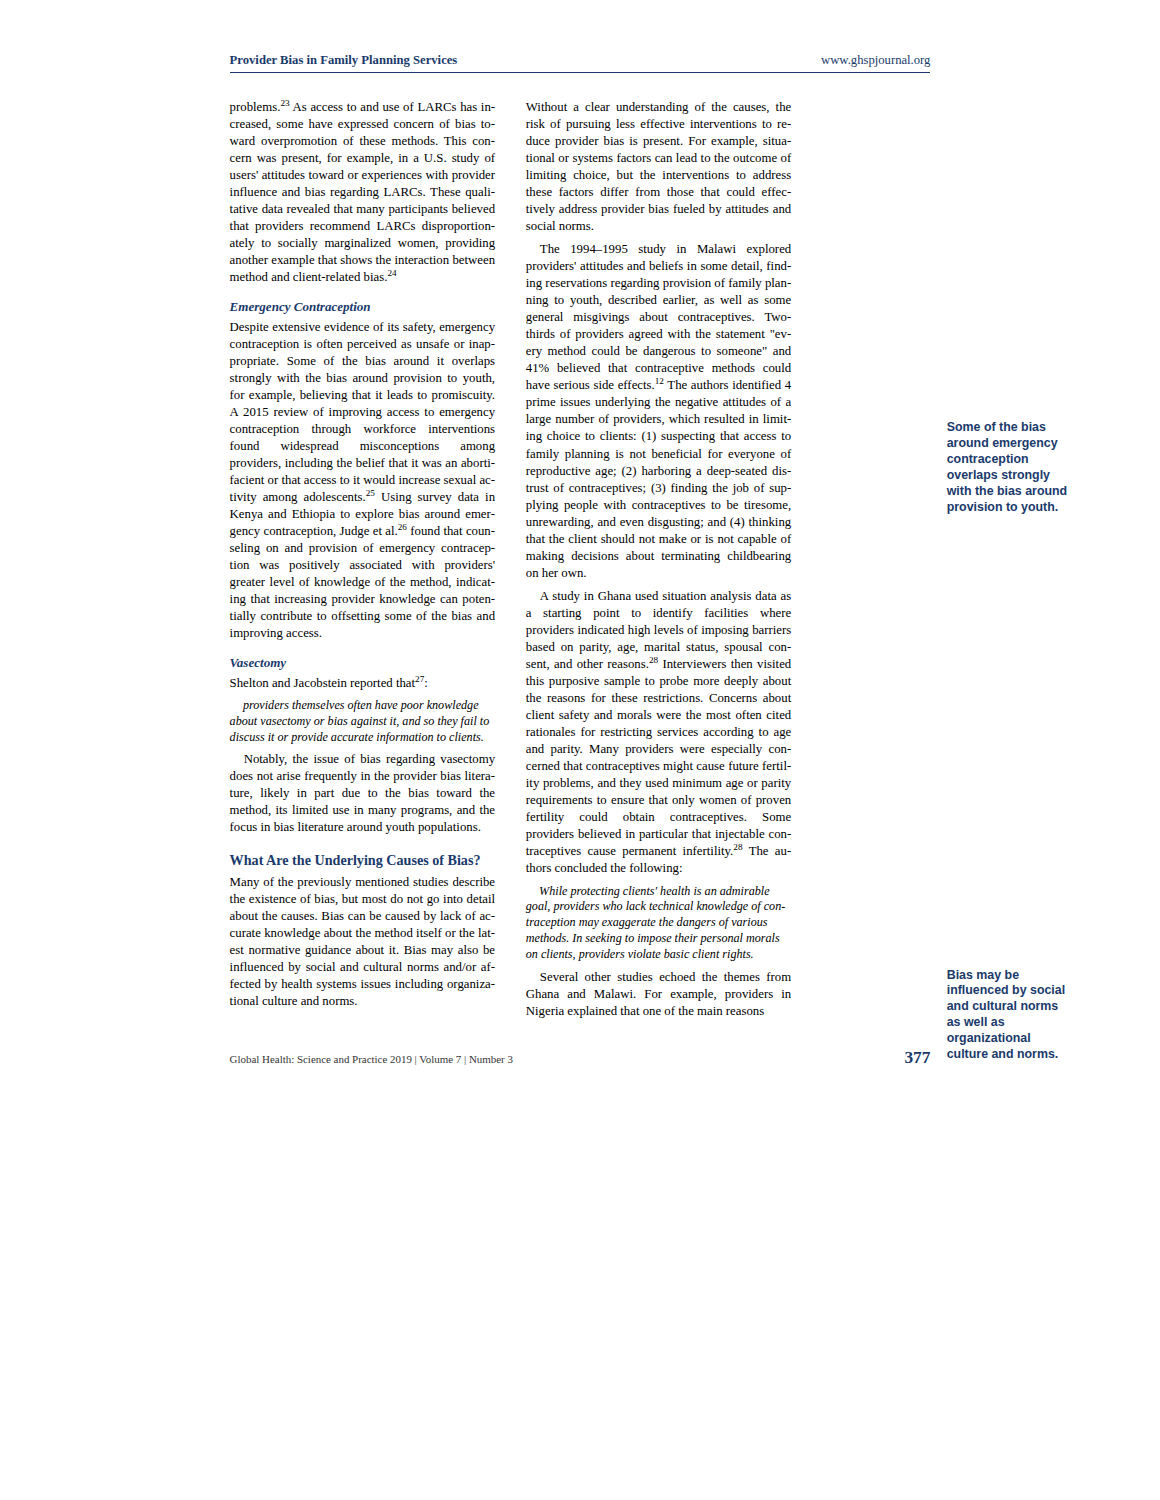Provider Bias in Family Planning Services www.ghspjournal.org
problems.23 As access to and use of LARCs has increased, some have expressed concern of bias toward overpromotion of these methods. This concern was present, for example, in a U.S. study of users' attitudes toward or experiences with provider influence and bias regarding LARCs. These qualitative data revealed that many participants believed that providers recommend LARCs disproportionately to socially marginalized women, providing another example that shows the interaction between method and client-related bias.24
Emergency Contraception
Despite extensive evidence of its safety, emergency contraception is often perceived as unsafe or inappropriate. Some of the bias around it overlaps strongly with the bias around provision to youth, for example, believing that it leads to promiscuity. A 2015 review of improving access to emergency contraception through workforce interventions found widespread misconceptions among providers, including the belief that it was an abortifacient or that access to it would increase sexual activity among adolescents.25 Using survey data in Kenya and Ethiopia to explore bias around emergency contraception, Judge et al.26 found that counseling on and provision of emergency contraception was positively associated with providers' greater level of knowledge of the method, indicating that increasing provider knowledge can potentially contribute to offsetting some of the bias and improving access.
Vasectomy
Shelton and Jacobstein reported that27:
providers themselves often have poor knowledge about vasectomy or bias against it, and so they fail to discuss it or provide accurate information to clients.
Notably, the issue of bias regarding vasectomy does not arise frequently in the provider bias literature, likely in part due to the bias toward the method, its limited use in many programs, and the focus in bias literature around youth populations.
What Are the Underlying Causes of Bias?
Many of the previously mentioned studies describe the existence of bias, but most do not go into detail about the causes. Bias can be caused by lack of accurate knowledge about the method itself or the latest normative guidance about it. Bias may also be influenced by social and cultural norms and/or affected by health systems issues including organizational culture and norms.
Without a clear understanding of the causes, the risk of pursuing less effective interventions to reduce provider bias is present. For example, situational or systems factors can lead to the outcome of limiting choice, but the interventions to address these factors differ from those that could effectively address provider bias fueled by attitudes and social norms.
The 1994–1995 study in Malawi explored providers' attitudes and beliefs in some detail, finding reservations regarding provision of family planning to youth, described earlier, as well as some general misgivings about contraceptives. Two-thirds of providers agreed with the statement "every method could be dangerous to someone" and 41% believed that contraceptive methods could have serious side effects.12 The authors identified 4 prime issues underlying the negative attitudes of a large number of providers, which resulted in limiting choice to clients: (1) suspecting that access to family planning is not beneficial for everyone of reproductive age; (2) harboring a deep-seated distrust of contraceptives; (3) finding the job of supplying people with contraceptives to be tiresome, unrewarding, and even disgusting; and (4) thinking that the client should not make or is not capable of making decisions about terminating childbearing on her own.
A study in Ghana used situation analysis data as a starting point to identify facilities where providers indicated high levels of imposing barriers based on parity, age, marital status, spousal consent, and other reasons.28 Interviewers then visited this purposive sample to probe more deeply about the reasons for these restrictions. Concerns about client safety and morals were the most often cited rationales for restricting services according to age and parity. Many providers were especially concerned that contraceptives might cause future fertility problems, and they used minimum age or parity requirements to ensure that only women of proven fertility could obtain contraceptives. Some providers believed in particular that injectable contraceptives cause permanent infertility.28 The authors concluded the following:
While protecting clients' health is an admirable goal, providers who lack technical knowledge of contraception may exaggerate the dangers of various methods. In seeking to impose their personal morals on clients, providers violate basic client rights.
Several other studies echoed the themes from Ghana and Malawi. For example, providers in Nigeria explained that one of the main reasons
Some of the bias around emergency contraception overlaps strongly with the bias around provision to youth.
Bias may be influenced by social and cultural norms as well as organizational culture and norms.
Global Health: Science and Practice 2019 | Volume 7 | Number 3 377